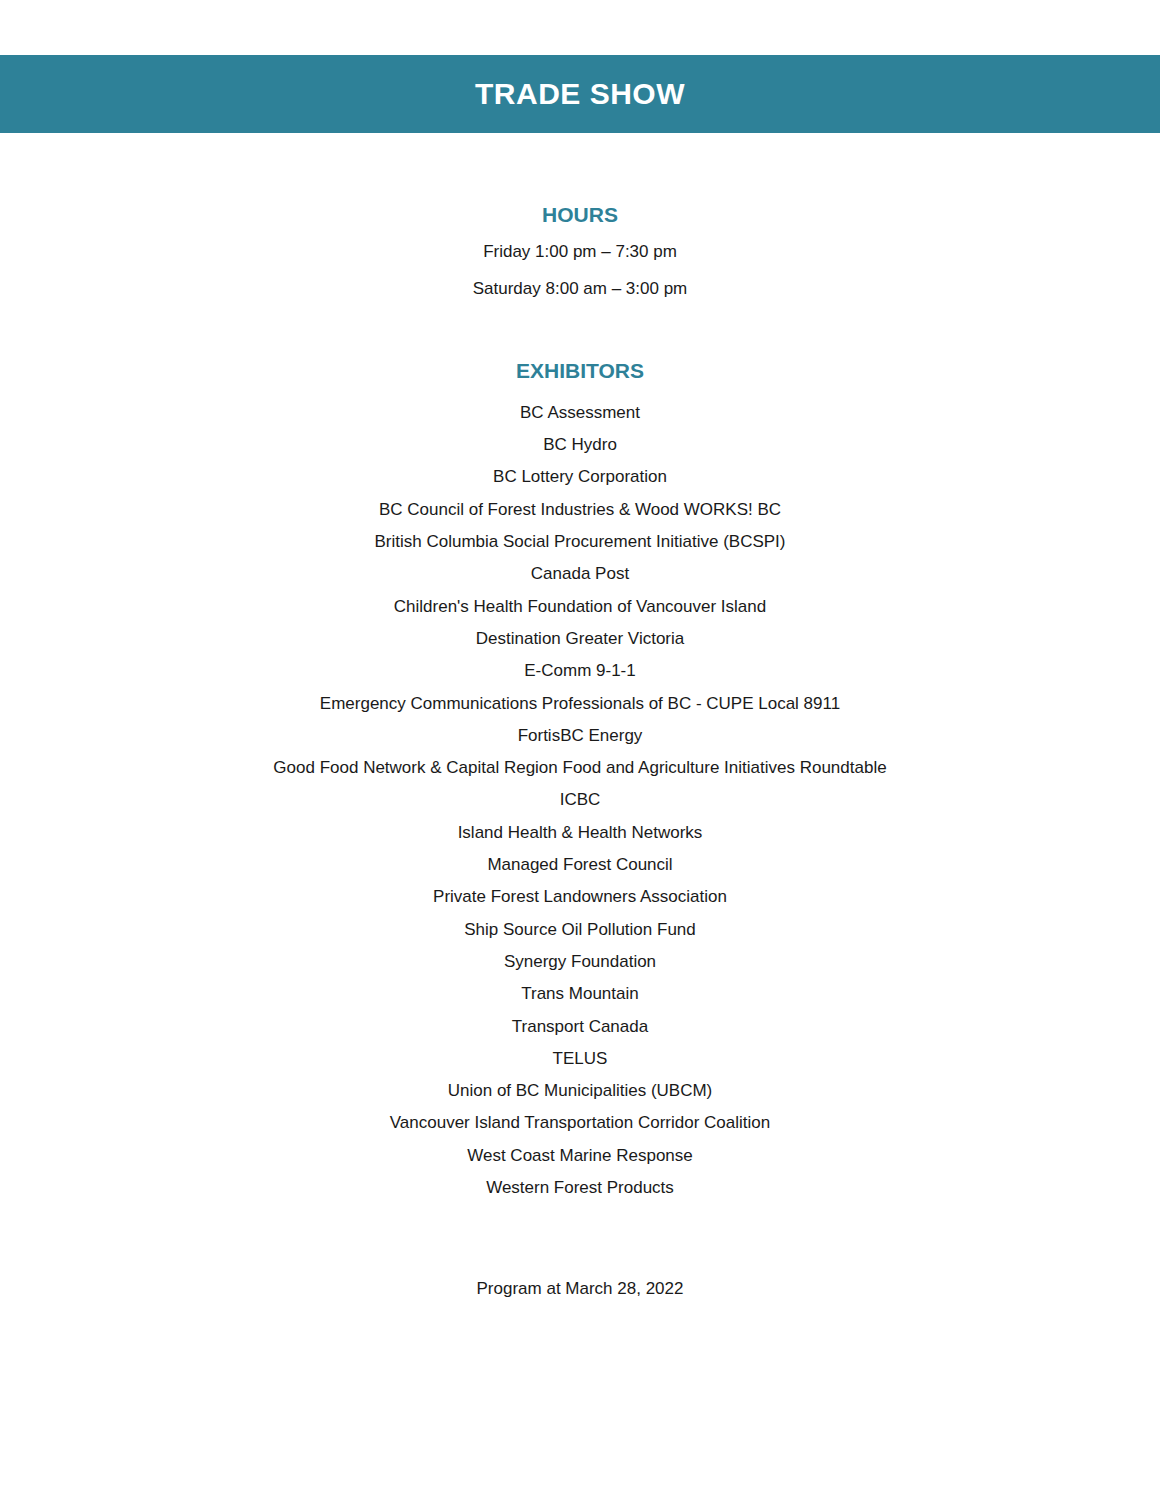TRADE SHOW
HOURS
Friday 1:00 pm – 7:30 pm
Saturday 8:00 am – 3:00 pm
EXHIBITORS
BC Assessment
BC Hydro
BC Lottery Corporation
BC Council of Forest Industries & Wood WORKS! BC
British Columbia Social Procurement Initiative (BCSPI)
Canada Post
Children's Health Foundation of Vancouver Island
Destination Greater Victoria
E-Comm 9-1-1
Emergency Communications Professionals of BC - CUPE Local 8911
FortisBC Energy
Good Food Network & Capital Region Food and Agriculture Initiatives Roundtable
ICBC
Island Health & Health Networks
Managed Forest Council
Private Forest Landowners Association
Ship Source Oil Pollution Fund
Synergy Foundation
Trans Mountain
Transport Canada
TELUS
Union of BC Municipalities (UBCM)
Vancouver Island Transportation Corridor Coalition
West Coast Marine Response
Western Forest Products
Program at March 28, 2022